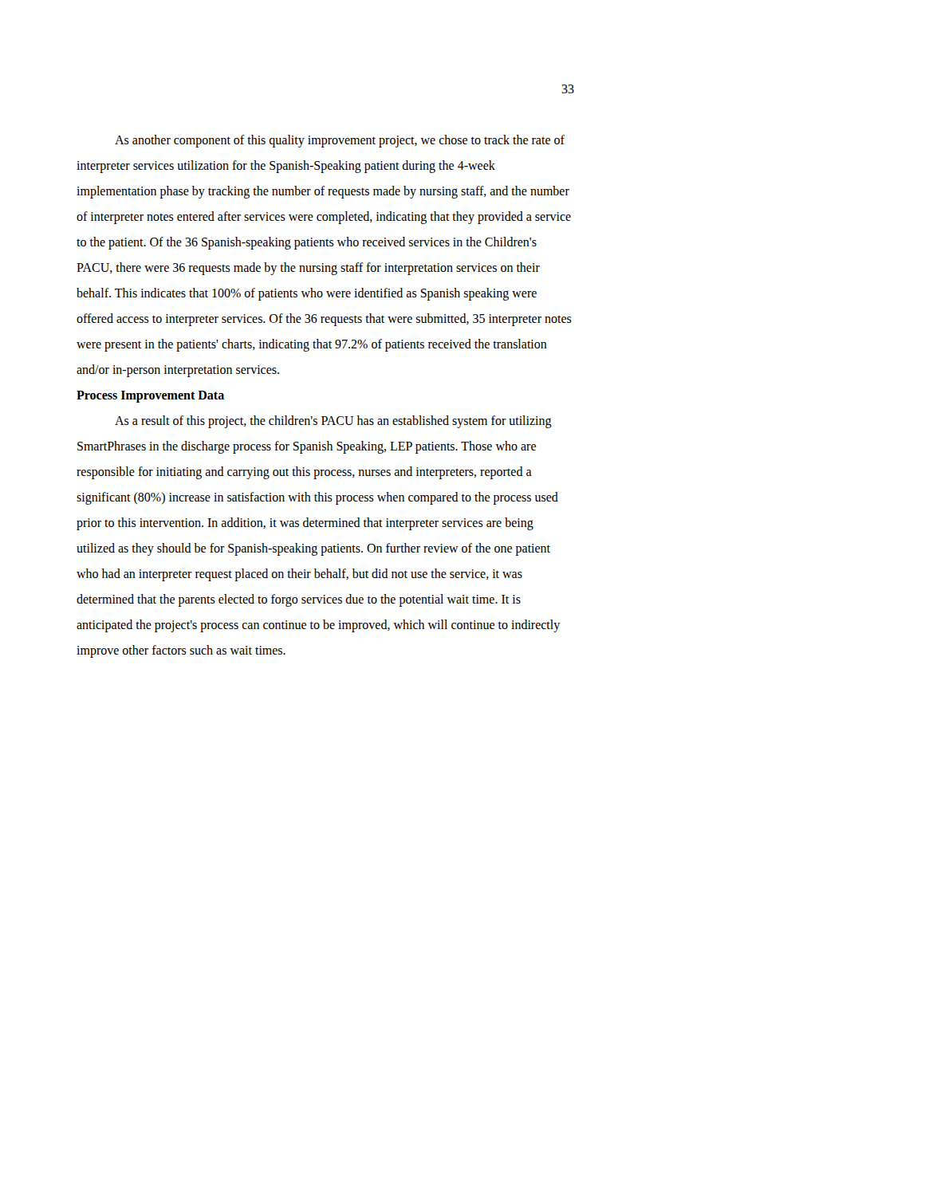33
As another component of this quality improvement project, we chose to track the rate of interpreter services utilization for the Spanish-Speaking patient during the 4-week implementation phase by tracking the number of requests made by nursing staff, and the number of interpreter notes entered after services were completed, indicating that they provided a service to the patient. Of the 36 Spanish-speaking patients who received services in the Children's PACU, there were 36 requests made by the nursing staff for interpretation services on their behalf. This indicates that 100% of patients who were identified as Spanish speaking were offered access to interpreter services. Of the 36 requests that were submitted, 35 interpreter notes were present in the patients' charts, indicating that 97.2% of patients received the translation and/or in-person interpretation services.
Process Improvement Data
As a result of this project, the children's PACU has an established system for utilizing SmartPhrases in the discharge process for Spanish Speaking, LEP patients. Those who are responsible for initiating and carrying out this process, nurses and interpreters, reported a significant (80%) increase in satisfaction with this process when compared to the process used prior to this intervention. In addition, it was determined that interpreter services are being utilized as they should be for Spanish-speaking patients. On further review of the one patient who had an interpreter request placed on their behalf, but did not use the service, it was determined that the parents elected to forgo services due to the potential wait time. It is anticipated the project's process can continue to be improved, which will continue to indirectly improve other factors such as wait times.